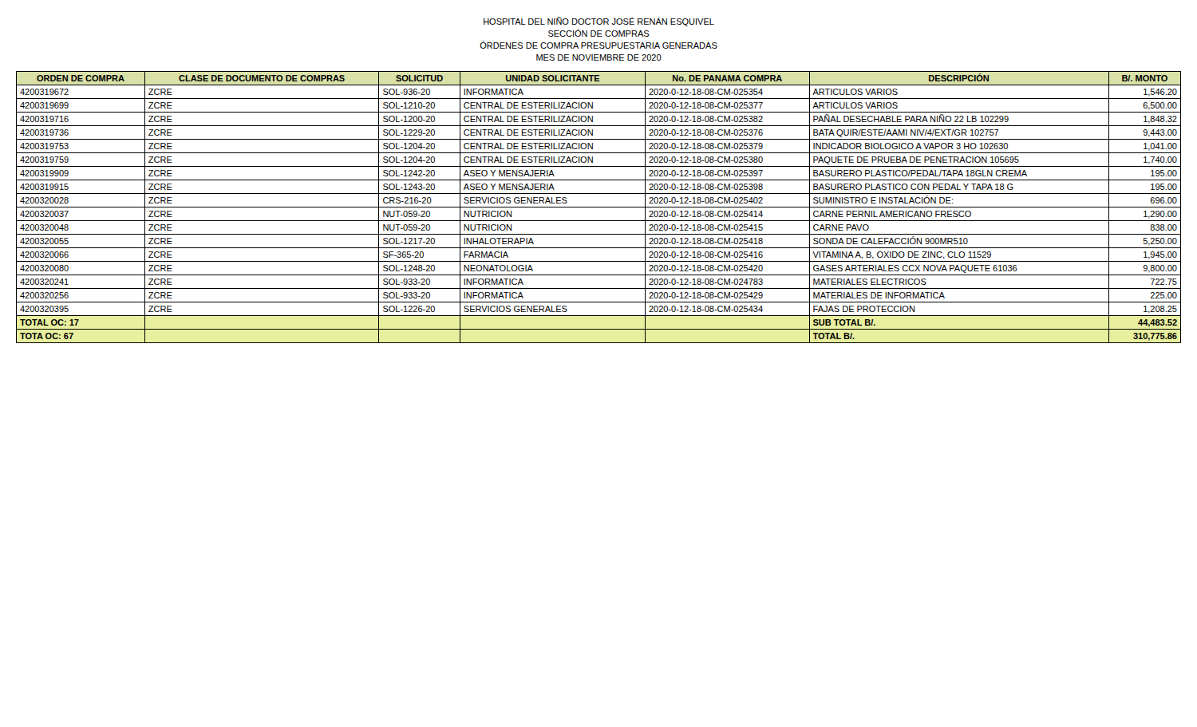HOSPITAL DEL NIÑO DOCTOR JOSÉ RENÁN ESQUIVEL
SECCIÓN DE COMPRAS
ÓRDENES DE COMPRA PRESUPUESTARIA GENERADAS
MES DE NOVIEMBRE DE 2020
| ORDEN DE COMPRA | CLASE DE DOCUMENTO DE COMPRAS | SOLICITUD | UNIDAD SOLICITANTE | No. DE PANAMA COMPRA | DESCRIPCIÓN | B/. MONTO |
| --- | --- | --- | --- | --- | --- | --- |
| 4200319672 | ZCRE | SOL-936-20 | INFORMATICA | 2020-0-12-18-08-CM-025354 | ARTICULOS VARIOS | 1,546.20 |
| 4200319699 | ZCRE | SOL-1210-20 | CENTRAL DE ESTERILIZACION | 2020-0-12-18-08-CM-025377 | ARTICULOS VARIOS | 6,500.00 |
| 4200319716 | ZCRE | SOL-1200-20 | CENTRAL DE ESTERILIZACION | 2020-0-12-18-08-CM-025382 | PAÑAL DESECHABLE PARA NIÑO 22 LB 102299 | 1,848.32 |
| 4200319736 | ZCRE | SOL-1229-20 | CENTRAL DE ESTERILIZACION | 2020-0-12-18-08-CM-025376 | BATA QUIR/ESTE/AAMI NIV/4/EXT/GR 102757 | 9,443.00 |
| 4200319753 | ZCRE | SOL-1204-20 | CENTRAL DE ESTERILIZACION | 2020-0-12-18-08-CM-025379 | INDICADOR BIOLOGICO A VAPOR 3 HO 102630 | 1,041.00 |
| 4200319759 | ZCRE | SOL-1204-20 | CENTRAL DE ESTERILIZACION | 2020-0-12-18-08-CM-025380 | PAQUETE DE PRUEBA DE PENETRACION 105695 | 1,740.00 |
| 4200319909 | ZCRE | SOL-1242-20 | ASEO Y MENSAJERIA | 2020-0-12-18-08-CM-025397 | BASURERO PLASTICO/PEDAL/TAPA 18GLN CREMA | 195.00 |
| 4200319915 | ZCRE | SOL-1243-20 | ASEO Y MENSAJERIA | 2020-0-12-18-08-CM-025398 | BASURERO PLASTICO CON PEDAL Y TAPA 18 G | 195.00 |
| 4200320028 | ZCRE | CRS-216-20 | SERVICIOS GENERALES | 2020-0-12-18-08-CM-025402 | SUMINISTRO E INSTALACIÓN DE: | 696.00 |
| 4200320037 | ZCRE | NUT-059-20 | NUTRICION | 2020-0-12-18-08-CM-025414 | CARNE PERNIL AMERICANO FRESCO | 1,290.00 |
| 4200320048 | ZCRE | NUT-059-20 | NUTRICION | 2020-0-12-18-08-CM-025415 | CARNE PAVO | 838.00 |
| 4200320055 | ZCRE | SOL-1217-20 | INHALOTERAPIA | 2020-0-12-18-08-CM-025418 | SONDA DE CALEFACCIÓN 900MR510 | 5,250.00 |
| 4200320066 | ZCRE | SF-365-20 | FARMACIA | 2020-0-12-18-08-CM-025416 | VITAMINA A, B, OXIDO DE ZINC, CLO 11529 | 1,945.00 |
| 4200320080 | ZCRE | SOL-1248-20 | NEONATOLOGIA | 2020-0-12-18-08-CM-025420 | GASES ARTERIALES CCX NOVA PAQUETE 61036 | 9,800.00 |
| 4200320241 | ZCRE | SOL-933-20 | INFORMATICA | 2020-0-12-18-08-CM-024783 | MATERIALES ELECTRICOS | 722.75 |
| 4200320256 | ZCRE | SOL-933-20 | INFORMATICA | 2020-0-12-18-08-CM-025429 | MATERIALES DE INFORMATICA | 225.00 |
| 4200320395 | ZCRE | SOL-1226-20 | SERVICIOS GENERALES | 2020-0-12-18-08-CM-025434 | FAJAS DE PROTECCION | 1,208.25 |
| TOTAL OC: 17 | | | | | SUB TOTAL B/. | 44,483.52 |
| TOTA OC: 67 | | | | | TOTAL B/. | 310,775.86 |